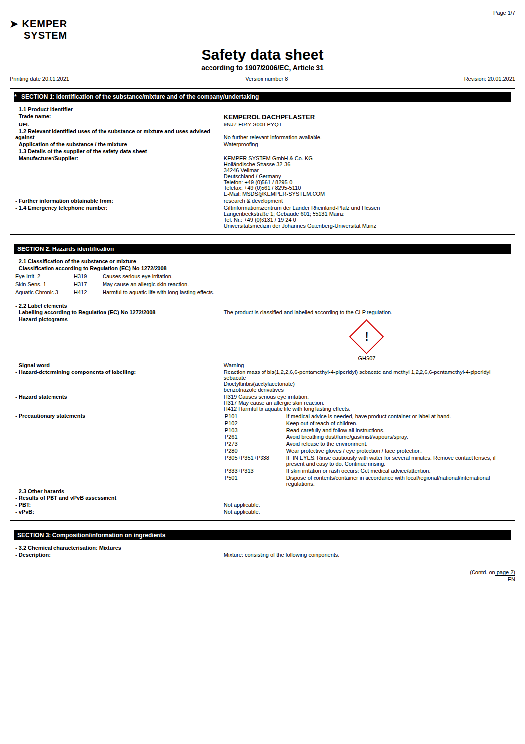Page 1/7
➤ KEMPER
SYSTEM
Safety data sheet
according to 1907/2006/EC, Article 31
Printing date 20.01.2021
Version number 8
Revision: 20.01.2021
* SECTION 1: Identification of the substance/mixture and of the company/undertaking
| - 1.1 Product identifier | |
| - Trade name: | KEMPEROL DACHPFLASTER |
| - UFI: | 9NJ7-F04Y-S008-PYQT |
| - 1.2 Relevant identified uses of the substance or mixture and uses advised against | No further relevant information available. |
| - Application of the substance / the mixture | Waterproofing |
| - 1.3 Details of the supplier of the safety data sheet | |
| - Manufacturer/Supplier: | KEMPER SYSTEM GmbH & Co. KG Holländische Strasse 32-36 34246 Vellmar Deutschland / Germany Telefon: +49 (0)561 / 8295-0 Telefax: +49 (0)561 / 8295-5110 E-Mail: MSDS@KEMPER-SYSTEM.COM |
| - Further information obtainable from: | research & development |
| - 1.4 Emergency telephone number: | Giftinformationszentrum der Länder Rheinland-Pfalz und Hessen Langenbeckstraße 1; Gebäude 601; 55131 Mainz Tel. Nr.: +49 (0)6131 / 19 24 0 Universitätsmedizin der Johannes Gutenberg-Universität Mainz |
SECTION 2: Hazards identification
| - 2.1 Classification of the substance or mixture |
| - Classification according to Regulation (EC) No 1272/2008 |
| Eye Irrit. 2 | H319 | Causes serious eye irritation. |
| Skin Sens. 1 | H317 | May cause an allergic skin reaction. |
| Aquatic Chronic 3 | H412 | Harmful to aquatic life with long lasting effects. |
| - 2.2 Label elements |
| - Labelling according to Regulation (EC) No 1272/2008 | The product is classified and labelled according to the CLP regulation. |
| - Hazard pictograms | ! GHS07 |
| - Signal word | Warning |
| - Hazard-determining components of labelling: | Reaction mass of bis(1,2,2,6,6-pentamethyl-4-piperidyl) sebacate and methyl 1,2,2,6,6-pentamethyl-4-piperidyl sebacate Dioctyltinbis(acetylacetonate) benzotriazole derivatives |
| - Hazard statements | H319 Causes serious eye irritation. H317 May cause an allergic skin reaction. H412 Harmful to aquatic life with long lasting effects. |
| - Precautionary statements | / P101 / If medical advice is needed, have product container or label at hand. / / P102 / Keep out of reach of children. / / P103 / Read carefully and follow all instructions. / / P261 / Avoid breathing dust/fume/gas/mist/vapours/spray. / / P273 / Avoid release to the environment. / / P280 / Wear protective gloves / eye protection / face protection. / / P305+P351+P338 / IF IN EYES: Rinse cautiously with water for several minutes. Remove contact lenses, if present and easy to do. Continue rinsing. / / P333+P313 / If skin irritation or rash occurs: Get medical advice/attention. / / P501 / Dispose of contents/container in accordance with local/regional/national/international regulations. / |
| - 2.3 Other hazards |
| - Results of PBT and vPvB assessment |
| - PBT: | Not applicable. |
| - vPvB: | Not applicable. |
SECTION 3: Composition/information on ingredients
| - 3.2 Chemical characterisation: Mixtures |
| - Description: | Mixture: consisting of the following components. |
(Contd. on page 2)
EN